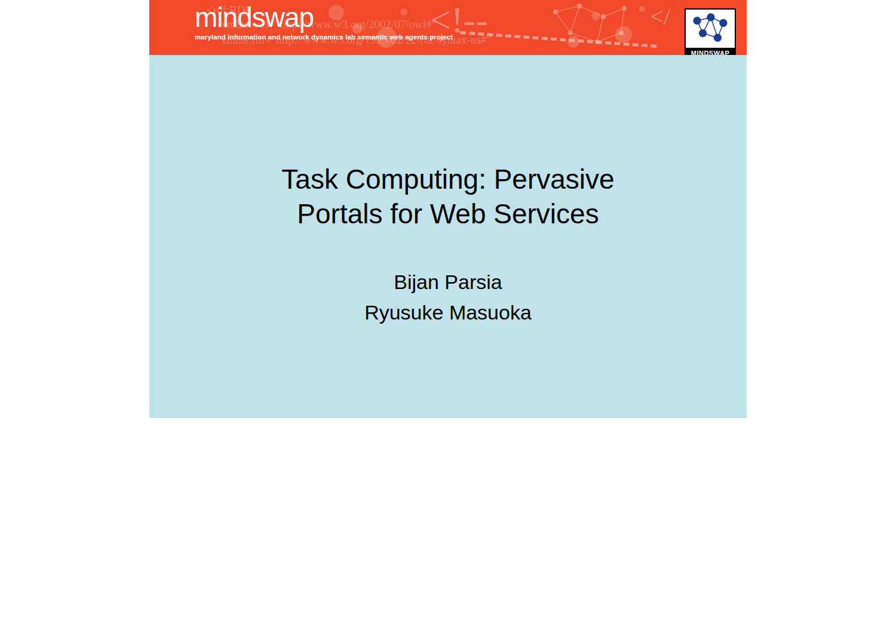<rdf:RDF xmlns:owl="http://www.w3.org/2002/07/owl#" xmlns:rdf="http://www.w3.org/1999/02/22-rdf-syntax-ns#" <!-- </
mindswap
maryland information and network dynamics lab semantic web agents project
MINDSWAP
Task Computing: Pervasive
Portals for Web Services
Bijan Parsia
Ryusuke Masuoka